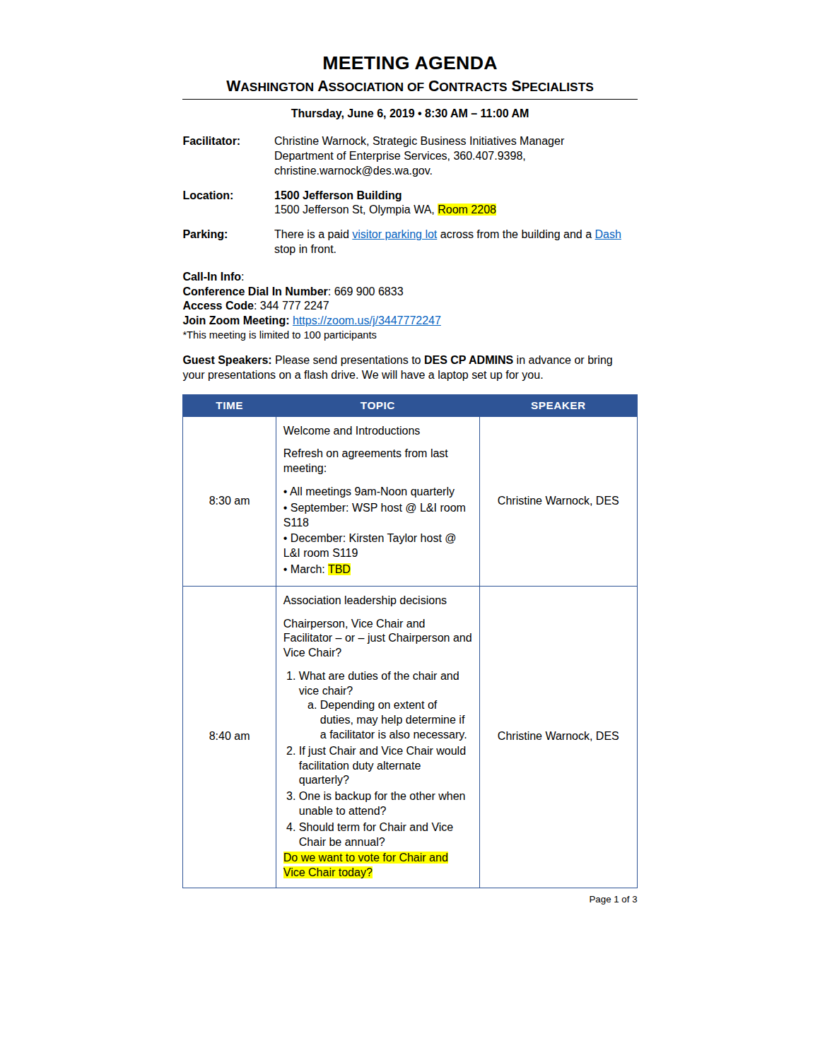MEETING AGENDA
WASHINGTON ASSOCIATION OF CONTRACTS SPECIALISTS
Thursday, June 6, 2019 • 8:30 AM – 11:00 AM
| Facilitator: | Christine Warnock, Strategic Business Initiatives Manager Department of Enterprise Services, 360.407.9398, christine.warnock@des.wa.gov. |
| Location: | 1500 Jefferson Building 1500 Jefferson St, Olympia WA, Room 2208 |
| Parking: | There is a paid visitor parking lot across from the building and a Dash stop in front. |
Call-In Info:
Conference Dial In Number: 669 900 6833
Access Code: 344 777 2247
Join Zoom Meeting: https://zoom.us/j/3447772247
*This meeting is limited to 100 participants
Guest Speakers: Please send presentations to DES CP ADMINS in advance or bring your presentations on a flash drive. We will have a laptop set up for you.
| TIME | TOPIC | SPEAKER |
| --- | --- | --- |
| 8:30 am | Welcome and Introductions Refresh on agreements from last meeting: • All meetings 9am-Noon quarterly • September: WSP host @ L&I room S118 • December: Kirsten Taylor host @ L&I room S119 • March: TBD | Christine Warnock, DES |
| 8:40 am | Association leadership decisions Chairperson, Vice Chair and Facilitator – or – just Chairperson and Vice Chair? What are duties of the chair and vice chair? Depending on extent of duties, may help determine if a facilitator is also necessary. If just Chair and Vice Chair would facilitation duty alternate quarterly? One is backup for the other when unable to attend? Should term for Chair and Vice Chair be annual? Do we want to vote for Chair and Vice Chair today? | Christine Warnock, DES |
Page 1 of 3